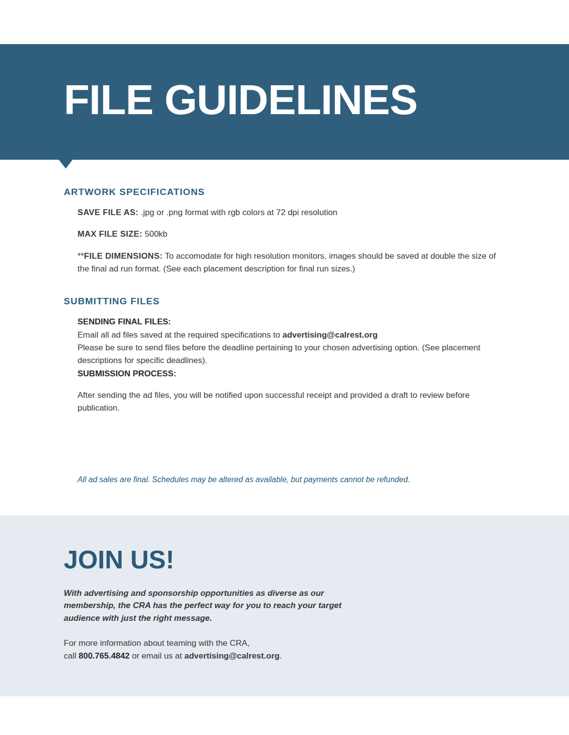FILE GUIDELINES
Artwork Specifications
SAVE FILE AS: .jpg or .png format with rgb colors at 72 dpi resolution
MAX FILE SIZE: 500kb
**FILE DIMENSIONS: To accomodate for high resolution monitors, images should be saved at double the size of the final ad run format. (See each placement description for final run sizes.)
Submitting Files
SENDING FINAL FILES:
Email all ad files saved at the required specifications to advertising@calrest.org
Please be sure to send files before the deadline pertaining to your chosen advertising option. (See placement descriptions for specific deadlines).
SUBMISSION PROCESS:
After sending the ad files, you will be notified upon successful receipt and provided a draft to review before publication.
All ad sales are final. Schedules may be altered as available, but payments cannot be refunded.
JOIN US!
With advertising and sponsorship opportunities as diverse as our membership, the CRA has the perfect way for you to reach your target audience with just the right message.
For more information about teaming with the CRA,
call 800.765.4842 or email us at advertising@calrest.org.